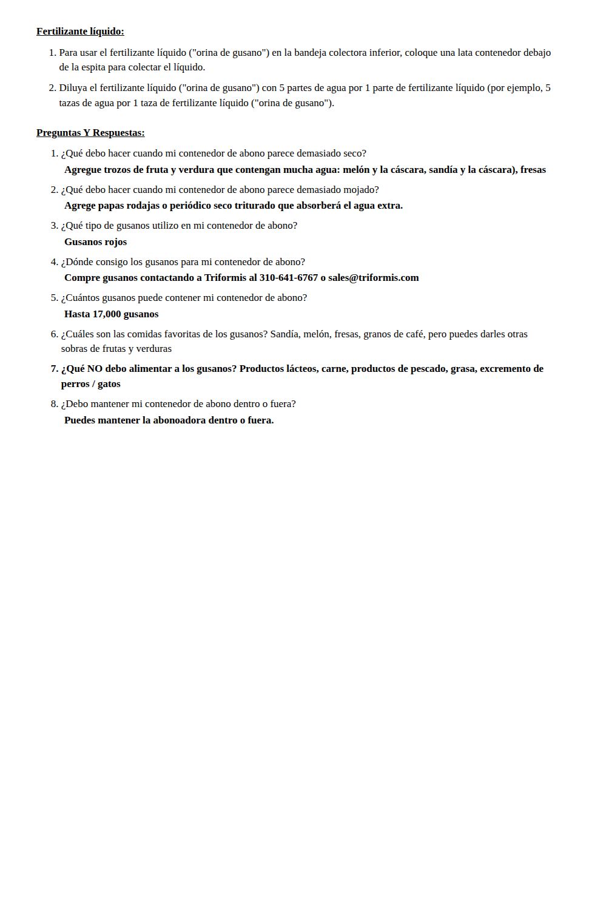Fertilizante líquido:
Para usar el fertilizante líquido ("orina de gusano") en la bandeja colectora inferior, coloque una lata contenedor debajo de la espita para colectar el líquido.
Diluya el fertilizante líquido ("orina de gusano") con 5 partes de agua por 1 parte de fertilizante líquido (por ejemplo, 5 tazas de agua por 1 taza de fertilizante líquido ("orina de gusano").
Preguntas Y Respuestas:
¿Qué debo hacer cuando mi contenedor de abono parece demasiado seco? Agregue trozos de fruta y verdura que contengan mucha agua: melón y la cáscara, sandía y la cáscara), fresas
¿Qué debo hacer cuando mi contenedor de abono parece demasiado mojado? Agrege papas rodajas o periódico seco triturado que absorberá el agua extra.
¿Qué tipo de gusanos utilizo en mi contenedor de abono? Gusanos rojos
¿Dónde consigo los gusanos para mi contenedor de abono? Compre gusanos contactando a Triformis al 310-641-6767 o sales@triformis.com
¿Cuántos gusanos puede contener mi contenedor de abono? Hasta 17,000 gusanos
¿Cuáles son las comidas favoritas de los gusanos? Sandía, melón, fresas, granos de café, pero puedes darles otras sobras de frutas y verduras
¿Qué NO debo alimentar a los gusanos? Productos lácteos, carne, productos de pescado, grasa, excremento de perros / gatos
¿Debo mantener mi contenedor de abono dentro o fuera? Puedes mantener la abonoadora dentro o fuera.